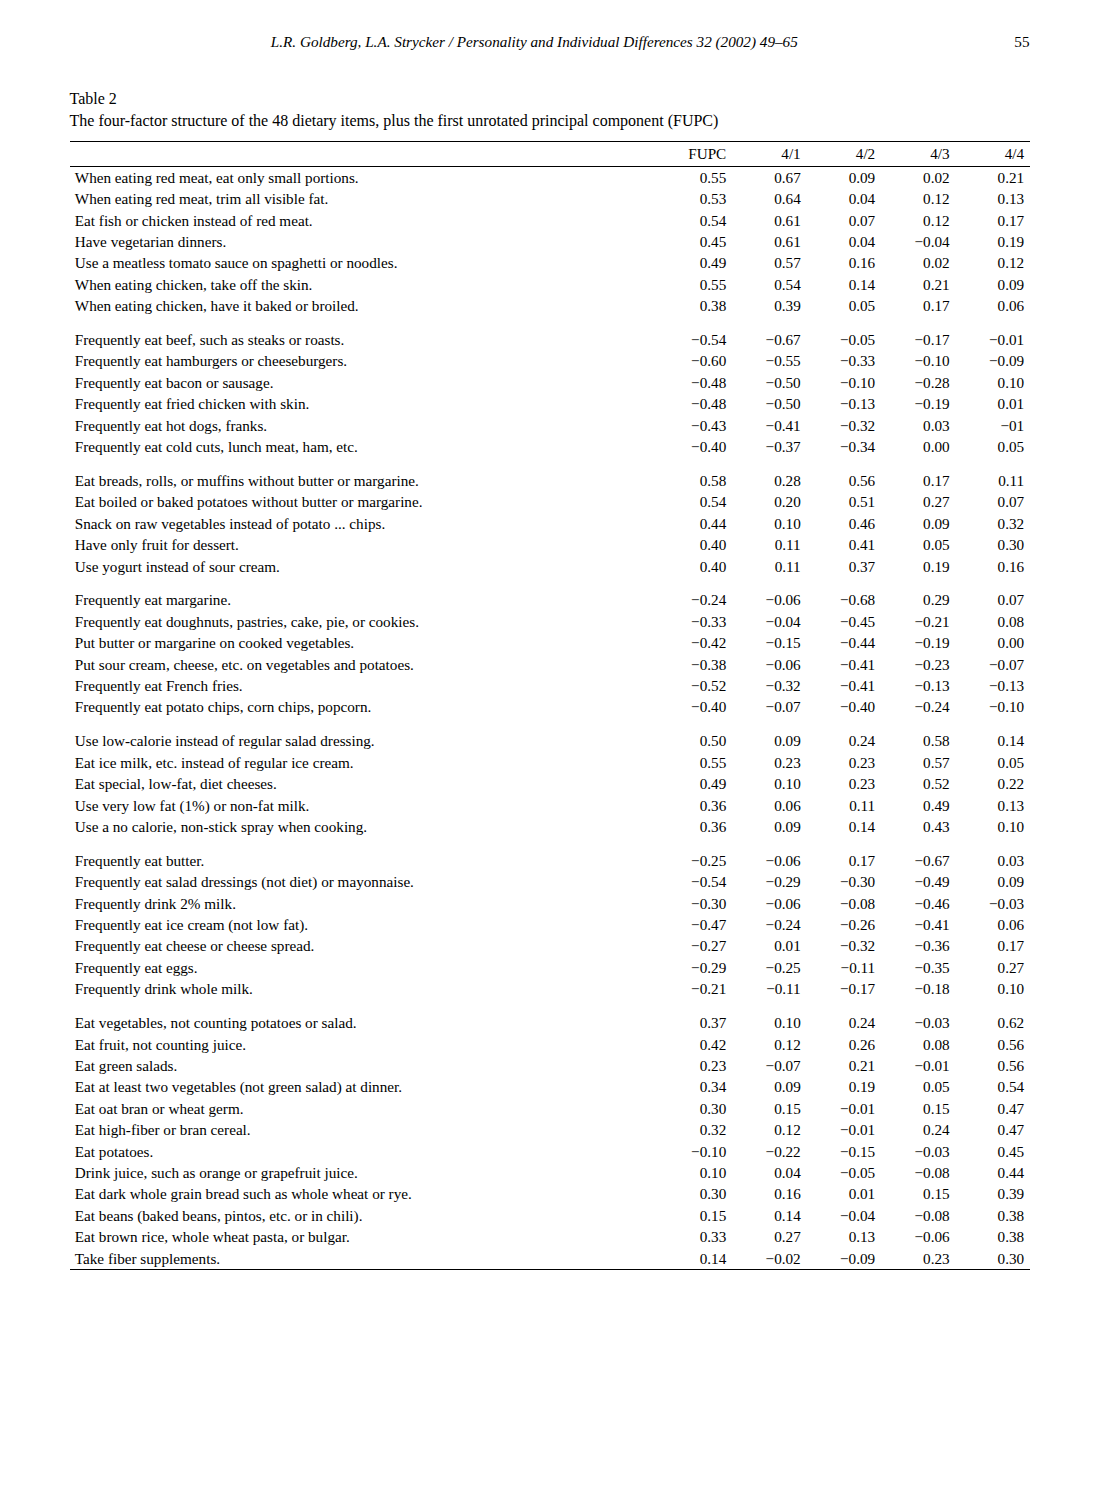L.R. Goldberg, L.A. Strycker / Personality and Individual Differences 32 (2002) 49–65 55
Table 2
The four-factor structure of the 48 dietary items, plus the first unrotated principal component (FUPC)
| | FUPC | 4/1 | 4/2 | 4/3 | 4/4 |
| --- | --- | --- | --- | --- | --- |
| When eating red meat, eat only small portions. | 0.55 | 0.67 | 0.09 | 0.02 | 0.21 |
| When eating red meat, trim all visible fat. | 0.53 | 0.64 | 0.04 | 0.12 | 0.13 |
| Eat fish or chicken instead of red meat. | 0.54 | 0.61 | 0.07 | 0.12 | 0.17 |
| Have vegetarian dinners. | 0.45 | 0.61 | 0.04 | −0.04 | 0.19 |
| Use a meatless tomato sauce on spaghetti or noodles. | 0.49 | 0.57 | 0.16 | 0.02 | 0.12 |
| When eating chicken, take off the skin. | 0.55 | 0.54 | 0.14 | 0.21 | 0.09 |
| When eating chicken, have it baked or broiled. | 0.38 | 0.39 | 0.05 | 0.17 | 0.06 |
| Frequently eat beef, such as steaks or roasts. | −0.54 | −0.67 | −0.05 | −0.17 | −0.01 |
| Frequently eat hamburgers or cheeseburgers. | −0.60 | −0.55 | −0.33 | −0.10 | −0.09 |
| Frequently eat bacon or sausage. | −0.48 | −0.50 | −0.10 | −0.28 | 0.10 |
| Frequently eat fried chicken with skin. | −0.48 | −0.50 | −0.13 | −0.19 | 0.01 |
| Frequently eat hot dogs, franks. | −0.43 | −0.41 | −0.32 | 0.03 | −01 |
| Frequently eat cold cuts, lunch meat, ham, etc. | −0.40 | −0.37 | −0.34 | 0.00 | 0.05 |
| Eat breads, rolls, or muffins without butter or margarine. | 0.58 | 0.28 | 0.56 | 0.17 | 0.11 |
| Eat boiled or baked potatoes without butter or margarine. | 0.54 | 0.20 | 0.51 | 0.27 | 0.07 |
| Snack on raw vegetables instead of potato ... chips. | 0.44 | 0.10 | 0.46 | 0.09 | 0.32 |
| Have only fruit for dessert. | 0.40 | 0.11 | 0.41 | 0.05 | 0.30 |
| Use yogurt instead of sour cream. | 0.40 | 0.11 | 0.37 | 0.19 | 0.16 |
| Frequently eat margarine. | −0.24 | −0.06 | −0.68 | 0.29 | 0.07 |
| Frequently eat doughnuts, pastries, cake, pie, or cookies. | −0.33 | −0.04 | −0.45 | −0.21 | 0.08 |
| Put butter or margarine on cooked vegetables. | −0.42 | −0.15 | −0.44 | −0.19 | 0.00 |
| Put sour cream, cheese, etc. on vegetables and potatoes. | −0.38 | −0.06 | −0.41 | −0.23 | −0.07 |
| Frequently eat French fries. | −0.52 | −0.32 | −0.41 | −0.13 | −0.13 |
| Frequently eat potato chips, corn chips, popcorn. | −0.40 | −0.07 | −0.40 | −0.24 | −0.10 |
| Use low-calorie instead of regular salad dressing. | 0.50 | 0.09 | 0.24 | 0.58 | 0.14 |
| Eat ice milk, etc. instead of regular ice cream. | 0.55 | 0.23 | 0.23 | 0.57 | 0.05 |
| Eat special, low-fat, diet cheeses. | 0.49 | 0.10 | 0.23 | 0.52 | 0.22 |
| Use very low fat (1%) or non-fat milk. | 0.36 | 0.06 | 0.11 | 0.49 | 0.13 |
| Use a no calorie, non-stick spray when cooking. | 0.36 | 0.09 | 0.14 | 0.43 | 0.10 |
| Frequently eat butter. | −0.25 | −0.06 | 0.17 | −0.67 | 0.03 |
| Frequently eat salad dressings (not diet) or mayonnaise. | −0.54 | −0.29 | −0.30 | −0.49 | 0.09 |
| Frequently drink 2% milk. | −0.30 | −0.06 | −0.08 | −0.46 | −0.03 |
| Frequently eat ice cream (not low fat). | −0.47 | −0.24 | −0.26 | −0.41 | 0.06 |
| Frequently eat cheese or cheese spread. | −0.27 | 0.01 | −0.32 | −0.36 | 0.17 |
| Frequently eat eggs. | −0.29 | −0.25 | −0.11 | −0.35 | 0.27 |
| Frequently drink whole milk. | −0.21 | −0.11 | −0.17 | −0.18 | 0.10 |
| Eat vegetables, not counting potatoes or salad. | 0.37 | 0.10 | 0.24 | −0.03 | 0.62 |
| Eat fruit, not counting juice. | 0.42 | 0.12 | 0.26 | 0.08 | 0.56 |
| Eat green salads. | 0.23 | −0.07 | 0.21 | −0.01 | 0.56 |
| Eat at least two vegetables (not green salad) at dinner. | 0.34 | 0.09 | 0.19 | 0.05 | 0.54 |
| Eat oat bran or wheat germ. | 0.30 | 0.15 | −0.01 | 0.15 | 0.47 |
| Eat high-fiber or bran cereal. | 0.32 | 0.12 | −0.01 | 0.24 | 0.47 |
| Eat potatoes. | −0.10 | −0.22 | −0.15 | −0.03 | 0.45 |
| Drink juice, such as orange or grapefruit juice. | 0.10 | 0.04 | −0.05 | −0.08 | 0.44 |
| Eat dark whole grain bread such as whole wheat or rye. | 0.30 | 0.16 | 0.01 | 0.15 | 0.39 |
| Eat beans (baked beans, pintos, etc. or in chili). | 0.15 | 0.14 | −0.04 | −0.08 | 0.38 |
| Eat brown rice, whole wheat pasta, or bulgar. | 0.33 | 0.27 | 0.13 | −0.06 | 0.38 |
| Take fiber supplements. | 0.14 | −0.02 | −0.09 | 0.23 | 0.30 |